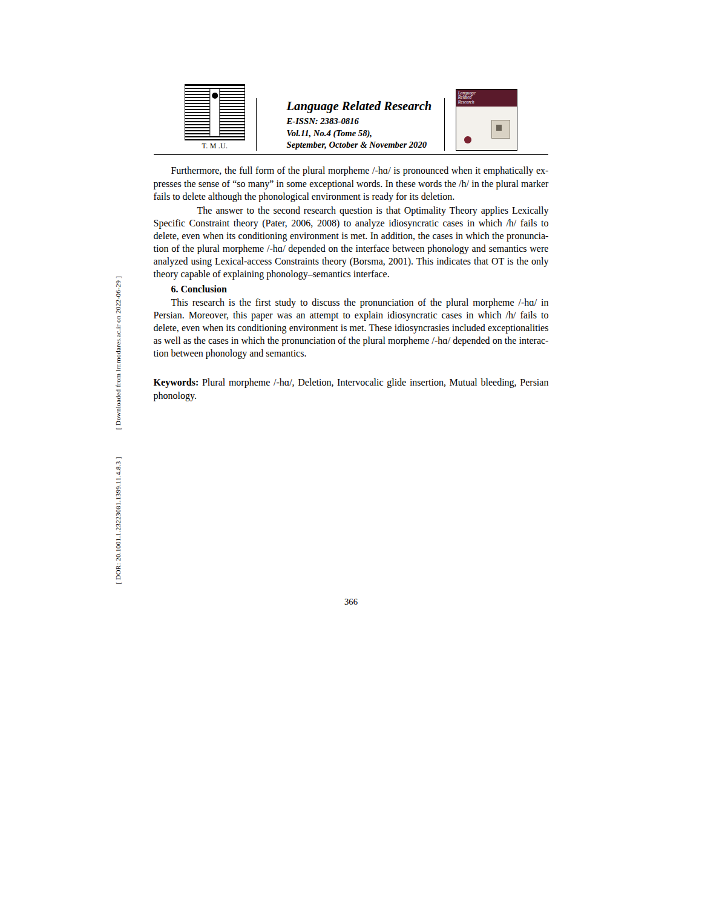T. M .U.
Language Related Research
E-ISSN: 2383-0816
Vol.11, No.4 (Tome 58),
September, October & November 2020
Language
Related
Research
Furthermore, the full form of the plural morpheme /-hɑ/ is pronounced when it emphatically expresses the sense of “so many” in some exceptional words. In these words the /h/ in the plural marker fails to delete although the phonological environment is ready for its deletion.
The answer to the second research question is that Optimality Theory applies Lexically Specific Constraint theory (Pater, 2006, 2008) to analyze idiosyncratic cases in which /h/ fails to delete, even when its conditioning environment is met. In addition, the cases in which the pronunciation of the plural morpheme /-hɑ/ depended on the interface between phonology and semantics were analyzed using Lexical-access Constraints theory (Borsma, 2001). This indicates that OT is the only theory capable of explaining phonology–semantics interface.
6. Conclusion
This research is the first study to discuss the pronunciation of the plural morpheme /-hɑ/ in Persian. Moreover, this paper was an attempt to explain idiosyncratic cases in which /h/ fails to delete, even when its conditioning environment is met. These idiosyncrasies included exceptionalities as well as the cases in which the pronunciation of the plural morpheme /-hɑ/ depended on the interaction between phonology and semantics.
Keywords: Plural morpheme /-hɑ/, Deletion, Intervocalic glide insertion, Mutual bleeding, Persian phonology.
366
[ Downloaded from lrr.modares.ac.ir on 2022-06-29 ]
[ DOR: 20.1001.1.23223081.1399.11.4.8.3 ]